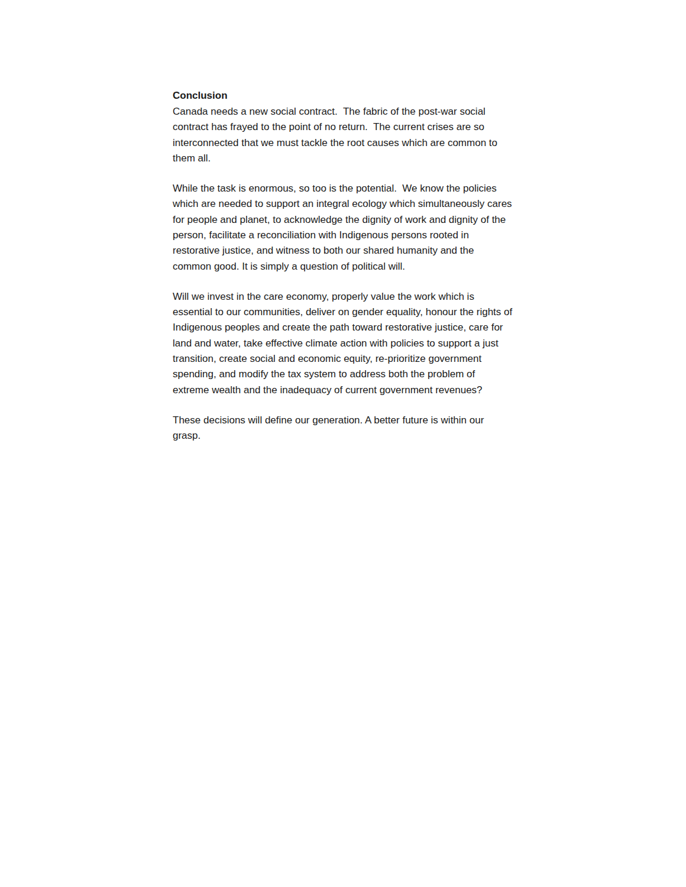Conclusion
Canada needs a new social contract. The fabric of the post-war social contract has frayed to the point of no return. The current crises are so interconnected that we must tackle the root causes which are common to them all.
While the task is enormous, so too is the potential. We know the policies which are needed to support an integral ecology which simultaneously cares for people and planet, to acknowledge the dignity of work and dignity of the person, facilitate a reconciliation with Indigenous persons rooted in restorative justice, and witness to both our shared humanity and the common good. It is simply a question of political will.
Will we invest in the care economy, properly value the work which is essential to our communities, deliver on gender equality, honour the rights of Indigenous peoples and create the path toward restorative justice, care for land and water, take effective climate action with policies to support a just transition, create social and economic equity, re-prioritize government spending, and modify the tax system to address both the problem of extreme wealth and the inadequacy of current government revenues?
These decisions will define our generation. A better future is within our grasp.